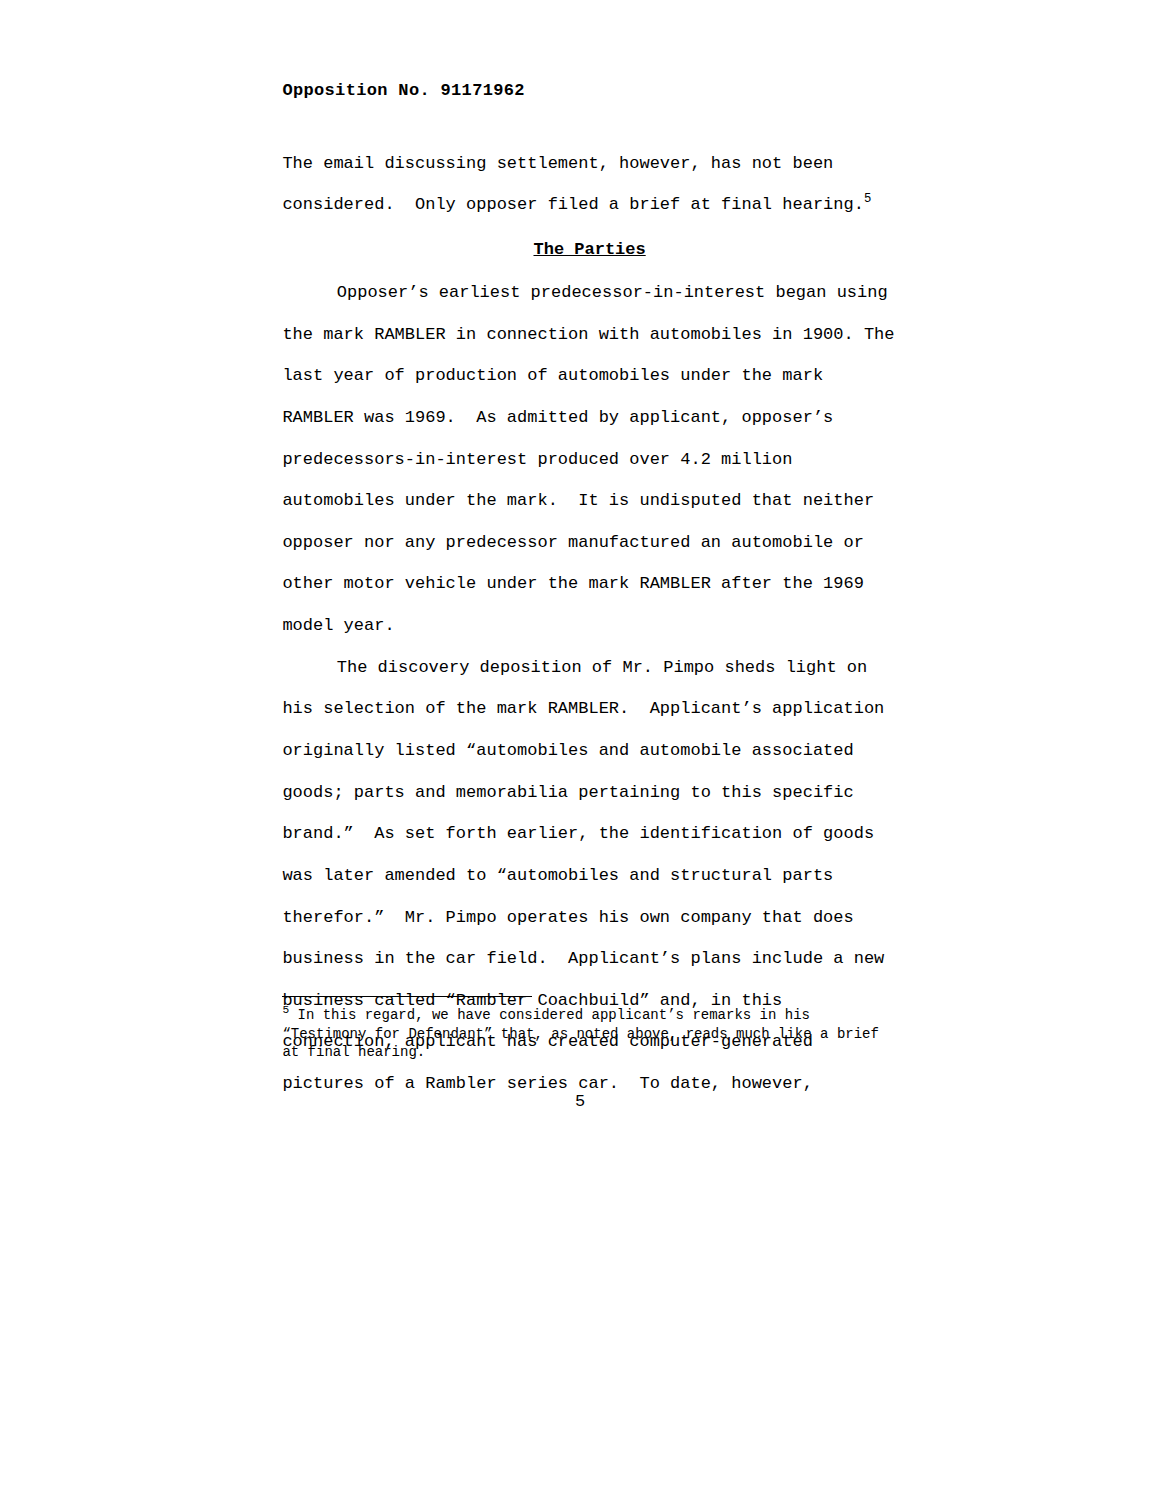Opposition No. 91171962
The email discussing settlement, however, has not been considered. Only opposer filed a brief at final hearing.5
The Parties
Opposer’s earliest predecessor-in-interest began using the mark RAMBLER in connection with automobiles in 1900. The last year of production of automobiles under the mark RAMBLER was 1969. As admitted by applicant, opposer’s predecessors-in-interest produced over 4.2 million automobiles under the mark. It is undisputed that neither opposer nor any predecessor manufactured an automobile or other motor vehicle under the mark RAMBLER after the 1969 model year.
The discovery deposition of Mr. Pimpo sheds light on his selection of the mark RAMBLER. Applicant’s application originally listed “automobiles and automobile associated goods; parts and memorabilia pertaining to this specific brand.” As set forth earlier, the identification of goods was later amended to “automobiles and structural parts therefor.” Mr. Pimpo operates his own company that does business in the car field. Applicant’s plans include a new business called “Rambler Coachbuild” and, in this connection, applicant has created computer-generated pictures of a Rambler series car. To date, however,
5 In this regard, we have considered applicant’s remarks in his “Testimony for Defendant” that, as noted above, reads much like a brief at final hearing.
5